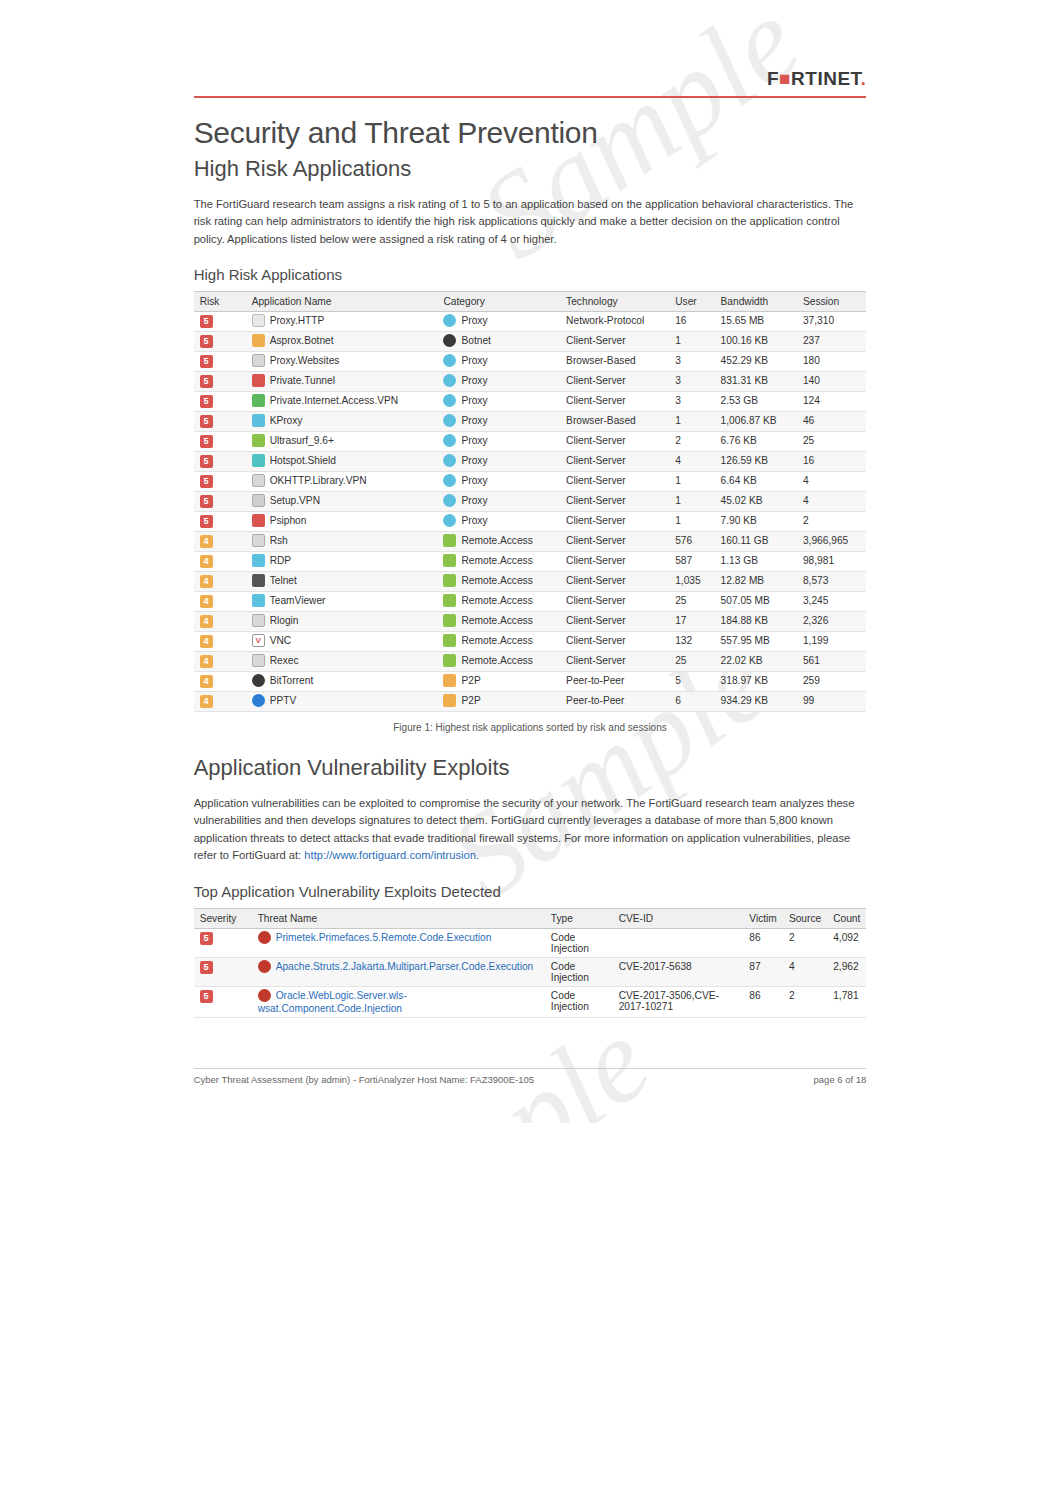Sample Sample Sample
F■RTINET.
Security and Threat Prevention
High Risk Applications
The FortiGuard research team assigns a risk rating of 1 to 5 to an application based on the application behavioral characteristics. The risk rating can help administrators to identify the high risk applications quickly and make a better decision on the application control policy. Applications listed below were assigned a risk rating of 4 or higher.
High Risk Applications
| Risk | Application Name | Category | Technology | User | Bandwidth | Session |
| --- | --- | --- | --- | --- | --- | --- |
| 5 | Proxy.HTTP | Proxy | Network-Protocol | 16 | 15.65 MB | 37,310 |
| 5 | Asprox.Botnet | Botnet | Client-Server | 1 | 100.16 KB | 237 |
| 5 | Proxy.Websites | Proxy | Browser-Based | 3 | 452.29 KB | 180 |
| 5 | Private.Tunnel | Proxy | Client-Server | 3 | 831.31 KB | 140 |
| 5 | Private.Internet.Access.VPN | Proxy | Client-Server | 3 | 2.53 GB | 124 |
| 5 | KProxy | Proxy | Browser-Based | 1 | 1,006.87 KB | 46 |
| 5 | Ultrasurf_9.6+ | Proxy | Client-Server | 2 | 6.76 KB | 25 |
| 5 | Hotspot.Shield | Proxy | Client-Server | 4 | 126.59 KB | 16 |
| 5 | OKHTTP.Library.VPN | Proxy | Client-Server | 1 | 6.64 KB | 4 |
| 5 | Setup.VPN | Proxy | Client-Server | 1 | 45.02 KB | 4 |
| 5 | Psiphon | Proxy | Client-Server | 1 | 7.90 KB | 2 |
| 4 | Rsh | Remote.Access | Client-Server | 576 | 160.11 GB | 3,966,965 |
| 4 | RDP | Remote.Access | Client-Server | 587 | 1.13 GB | 98,981 |
| 4 | Telnet | Remote.Access | Client-Server | 1,035 | 12.82 MB | 8,573 |
| 4 | TeamViewer | Remote.Access | Client-Server | 25 | 507.05 MB | 3,245 |
| 4 | Rlogin | Remote.Access | Client-Server | 17 | 184.88 KB | 2,326 |
| 4 | V VNC | Remote.Access | Client-Server | 132 | 557.95 MB | 1,199 |
| 4 | Rexec | Remote.Access | Client-Server | 25 | 22.02 KB | 561 |
| 4 | BitTorrent | P2P | Peer-to-Peer | 5 | 318.97 KB | 259 |
| 4 | PPTV | P2P | Peer-to-Peer | 6 | 934.29 KB | 99 |
Figure 1: Highest risk applications sorted by risk and sessions
Application Vulnerability Exploits
Application vulnerabilities can be exploited to compromise the security of your network. The FortiGuard research team analyzes these vulnerabilities and then develops signatures to detect them. FortiGuard currently leverages a database of more than 5,800 known application threats to detect attacks that evade traditional firewall systems. For more information on application vulnerabilities, please refer to FortiGuard at: http://www.fortiguard.com/intrusion.
Top Application Vulnerability Exploits Detected
| Severity | Threat Name | Type | CVE-ID | Victim | Source | Count |
| --- | --- | --- | --- | --- | --- | --- |
| 5 | Primetek.Primefaces.5.Remote.Code.Execution | Code Injection | | 86 | 2 | 4,092 |
| 5 | Apache.Struts.2.Jakarta.Multipart.Parser.Code.Execution | Code Injection | CVE-2017-5638 | 87 | 4 | 2,962 |
| 5 | Oracle.WebLogic.Server.wls-wsat.Component.Code.Injection | Code Injection | CVE-2017-3506,CVE-2017-10271 | 86 | 2 | 1,781 |
Cyber Threat Assessment (by admin) - FortiAnalyzer Host Name: FAZ3900E-105 page 6 of 18